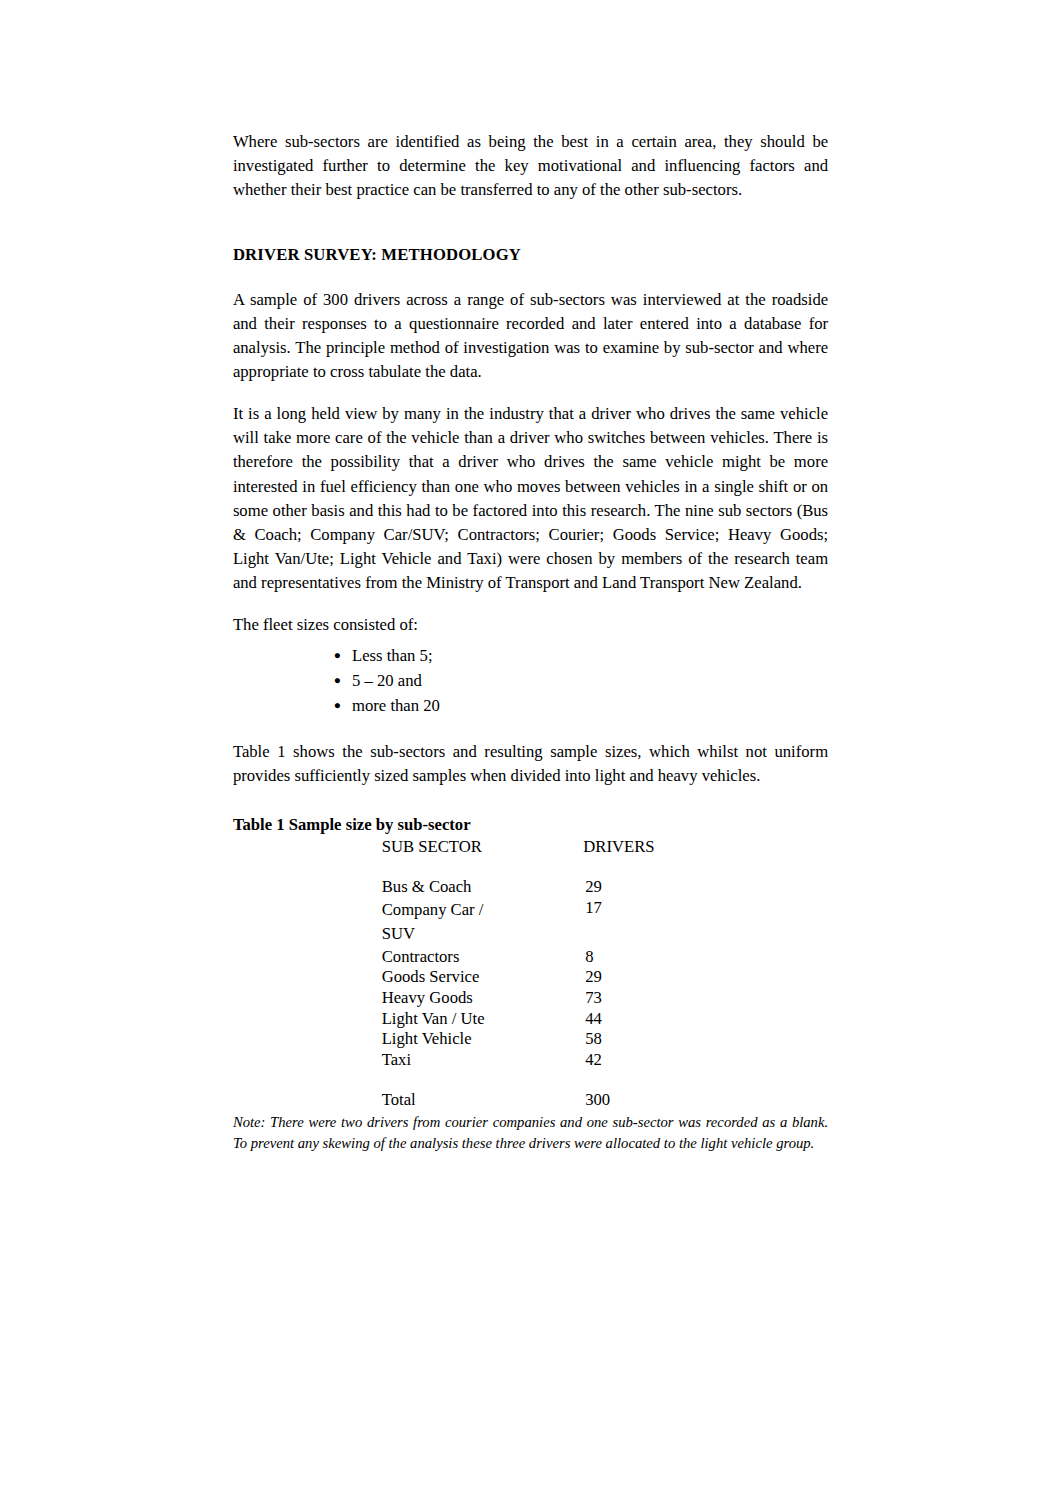Where sub-sectors are identified as being the best in a certain area, they should be investigated further to determine the key motivational and influencing factors and whether their best practice can be transferred to any of the other sub-sectors.
DRIVER SURVEY: METHODOLOGY
A sample of 300 drivers across a range of sub-sectors was interviewed at the roadside and their responses to a questionnaire recorded and later entered into a database for analysis. The principle method of investigation was to examine by sub-sector and where appropriate to cross tabulate the data.
It is a long held view by many in the industry that a driver who drives the same vehicle will take more care of the vehicle than a driver who switches between vehicles. There is therefore the possibility that a driver who drives the same vehicle might be more interested in fuel efficiency than one who moves between vehicles in a single shift or on some other basis and this had to be factored into this research. The nine sub sectors (Bus & Coach; Company Car/SUV; Contractors; Courier; Goods Service; Heavy Goods; Light Van/Ute; Light Vehicle and Taxi) were chosen by members of the research team and representatives from the Ministry of Transport and Land Transport New Zealand.
The fleet sizes consisted of:
Less than 5;
5 – 20 and
more than 20
Table 1 shows the sub-sectors and resulting sample sizes, which whilst not uniform provides sufficiently sized samples when divided into light and heavy vehicles.
Table 1 Sample size by sub-sector
| SUB SECTOR | DRIVERS |
| --- | --- |
| Bus & Coach | 29 |
| Company Car / SUV | 17 |
| Contractors | 8 |
| Goods Service | 29 |
| Heavy Goods | 73 |
| Light Van / Ute | 44 |
| Light Vehicle | 58 |
| Taxi | 42 |
| Total | 300 |
Note: There were two drivers from courier companies and one sub-sector was recorded as a blank. To prevent any skewing of the analysis these three drivers were allocated to the light vehicle group.